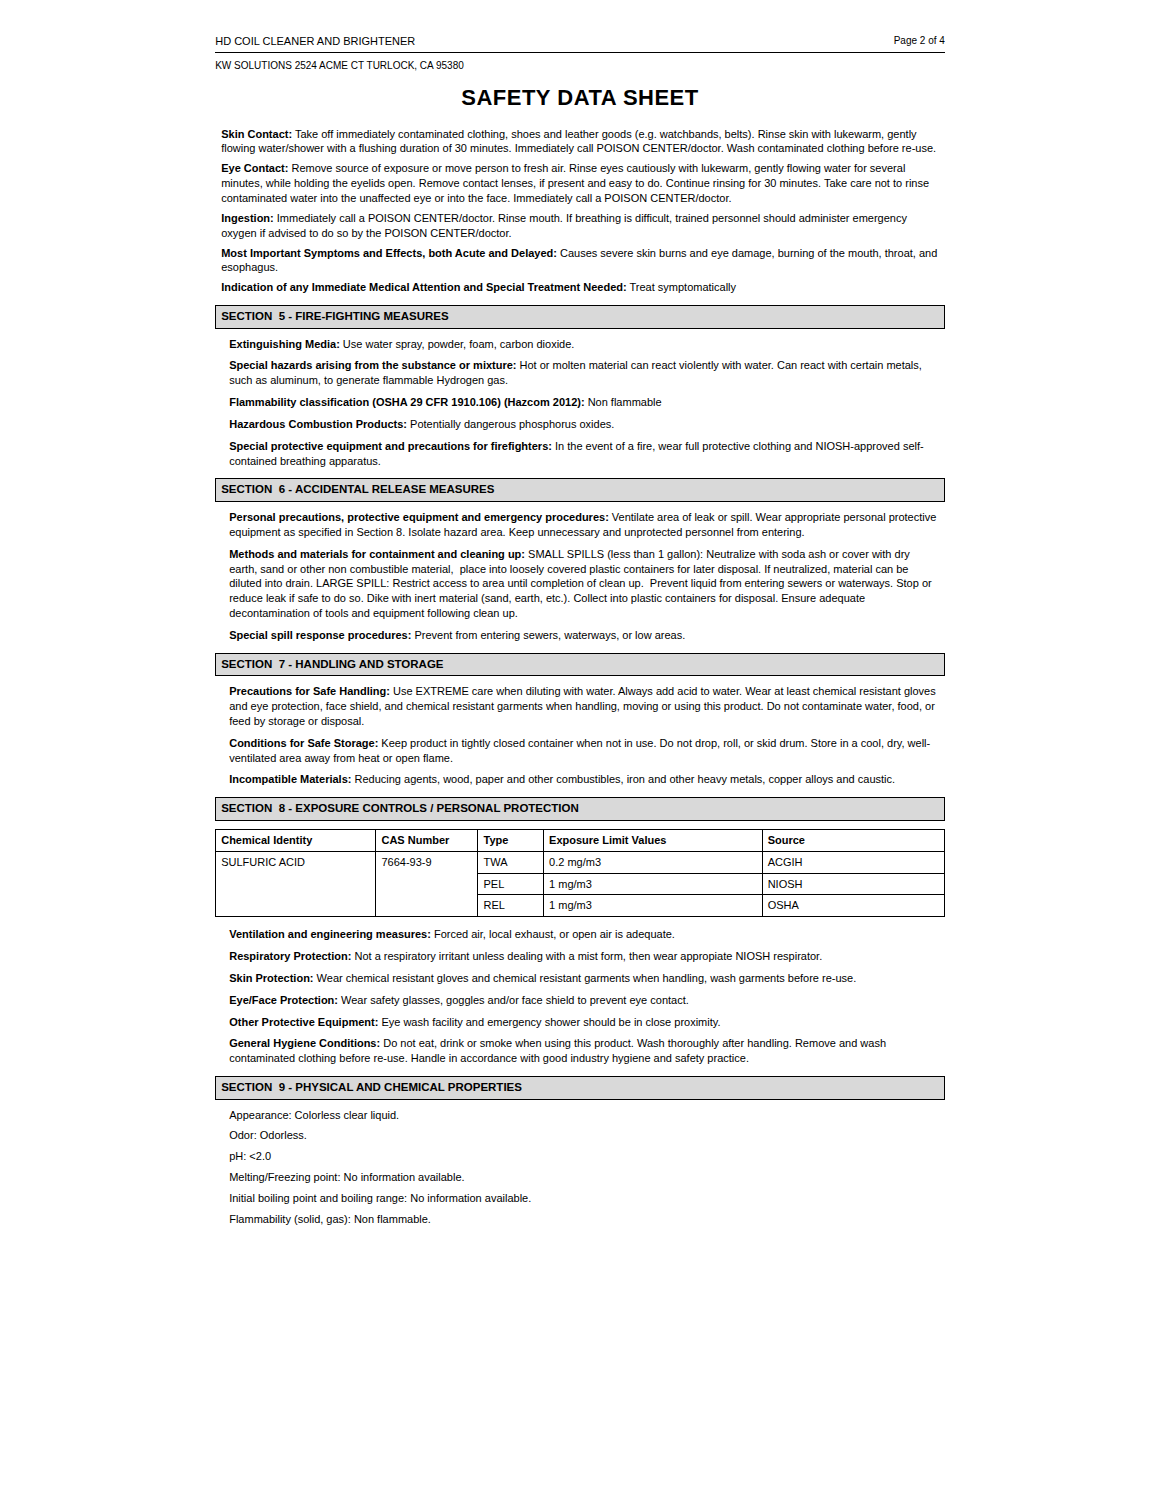HD COIL CLEANER AND BRIGHTENER
Page 2 of 4
KW SOLUTIONS 2524 ACME CT TURLOCK, CA 95380
SAFETY DATA SHEET
Skin Contact: Take off immediately contaminated clothing, shoes and leather goods (e.g. watchbands, belts). Rinse skin with lukewarm, gently flowing water/shower with a flushing duration of 30 minutes. Immediately call POISON CENTER/doctor. Wash contaminated clothing before re-use.
Eye Contact: Remove source of exposure or move person to fresh air. Rinse eyes cautiously with lukewarm, gently flowing water for several minutes, while holding the eyelids open. Remove contact lenses, if present and easy to do. Continue rinsing for 30 minutes. Take care not to rinse contaminated water into the unaffected eye or into the face. Immediately call a POISON CENTER/doctor.
Ingestion: Immediately call a POISON CENTER/doctor. Rinse mouth. If breathing is difficult, trained personnel should administer emergency oxygen if advised to do so by the POISON CENTER/doctor.
Most Important Symptoms and Effects, both Acute and Delayed: Causes severe skin burns and eye damage, burning of the mouth, throat, and esophagus.
Indication of any Immediate Medical Attention and Special Treatment Needed: Treat symptomatically
SECTION 5 - FIRE-FIGHTING MEASURES
Extinguishing Media: Use water spray, powder, foam, carbon dioxide.
Special hazards arising from the substance or mixture: Hot or molten material can react violently with water. Can react with certain metals, such as aluminum, to generate flammable Hydrogen gas.
Flammability classification (OSHA 29 CFR 1910.106) (Hazcom 2012): Non flammable
Hazardous Combustion Products: Potentially dangerous phosphorus oxides.
Special protective equipment and precautions for firefighters: In the event of a fire, wear full protective clothing and NIOSH-approved self-contained breathing apparatus.
SECTION 6 - ACCIDENTAL RELEASE MEASURES
Personal precautions, protective equipment and emergency procedures: Ventilate area of leak or spill. Wear appropriate personal protective equipment as specified in Section 8. Isolate hazard area. Keep unnecessary and unprotected personnel from entering.
Methods and materials for containment and cleaning up: SMALL SPILLS (less than 1 gallon): Neutralize with soda ash or cover with dry earth, sand or other non combustible material, place into loosely covered plastic containers for later disposal. If neutralized, material can be diluted into drain. LARGE SPILL: Restrict access to area until completion of clean up. Prevent liquid from entering sewers or waterways. Stop or reduce leak if safe to do so. Dike with inert material (sand, earth, etc.). Collect into plastic containers for disposal. Ensure adequate decontamination of tools and equipment following clean up.
Special spill response procedures: Prevent from entering sewers, waterways, or low areas.
SECTION 7 - HANDLING AND STORAGE
Precautions for Safe Handling: Use EXTREME care when diluting with water. Always add acid to water. Wear at least chemical resistant gloves and eye protection, face shield, and chemical resistant garments when handling, moving or using this product. Do not contaminate water, food, or feed by storage or disposal.
Conditions for Safe Storage: Keep product in tightly closed container when not in use. Do not drop, roll, or skid drum. Store in a cool, dry, well-ventilated area away from heat or open flame.
Incompatible Materials: Reducing agents, wood, paper and other combustibles, iron and other heavy metals, copper alloys and caustic.
SECTION 8 - EXPOSURE CONTROLS / PERSONAL PROTECTION
| Chemical Identity | CAS Number | Type | Exposure Limit Values | Source |
| --- | --- | --- | --- | --- |
| SULFURIC ACID | 7664-93-9 | TWA | 0.2 mg/m3 | ACGIH |
| PEL | 1 mg/m3 | NIOSH |
| REL | 1 mg/m3 | OSHA |
Ventilation and engineering measures: Forced air, local exhaust, or open air is adequate.
Respiratory Protection: Not a respiratory irritant unless dealing with a mist form, then wear appropiate NIOSH respirator.
Skin Protection: Wear chemical resistant gloves and chemical resistant garments when handling, wash garments before re-use.
Eye/Face Protection: Wear safety glasses, goggles and/or face shield to prevent eye contact.
Other Protective Equipment: Eye wash facility and emergency shower should be in close proximity.
General Hygiene Conditions: Do not eat, drink or smoke when using this product. Wash thoroughly after handling. Remove and wash contaminated clothing before re-use. Handle in accordance with good industry hygiene and safety practice.
SECTION 9 - PHYSICAL AND CHEMICAL PROPERTIES
Appearance: Colorless clear liquid.
Odor: Odorless.
pH: <2.0
Melting/Freezing point: No information available.
Initial boiling point and boiling range: No information available.
Flammability (solid, gas): Non flammable.